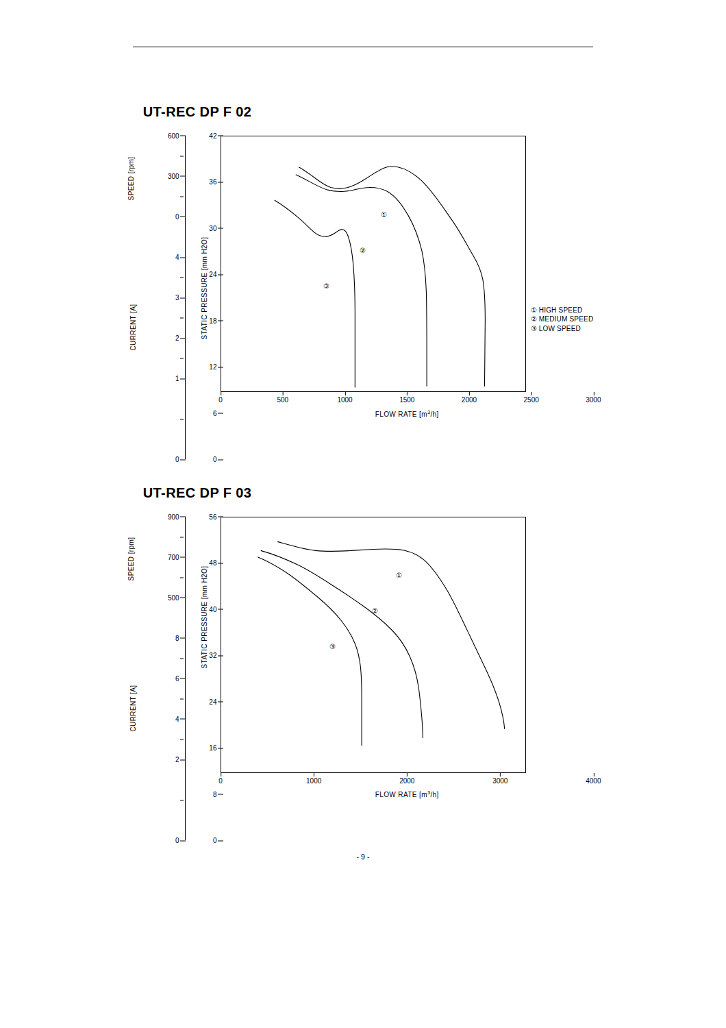UT-REC DP F 02
600
300
0
4
3
2
1
0
42
36
30
24
18
12
6
0
SPEED [rpm]
CURRENT [A]
STATIC PRESSURE [mm H2O]
① ② ③
0
500
1000
1500
2000
2500
3000
FLOW RATE [m3/h]
① HIGH SPEED
② MEDIUM SPEED
③ LOW SPEED
UT-REC DP F 03
900
700
500
8
6
4
2
0
56
48
40
32
24
16
8
0
SPEED [rpm]
CURRENT [A]
STATIC PRESSURE [mm H2O]
① ② ③
0
1000
2000
3000
4000
FLOW RATE [m3/h]
- 9 -